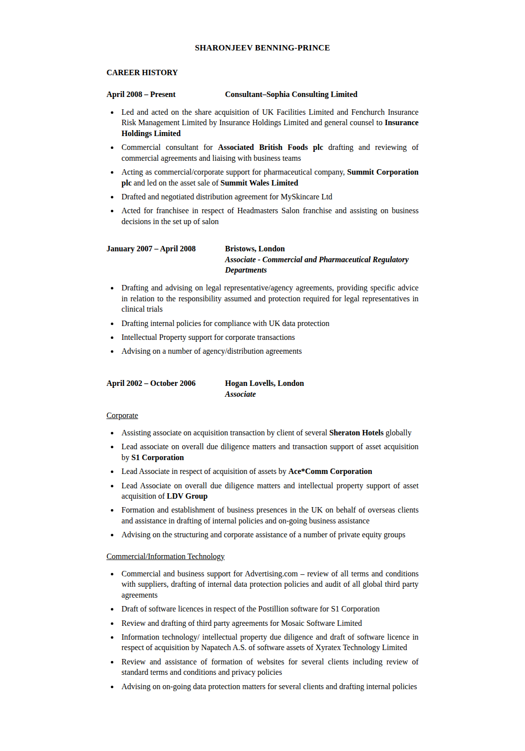SHARONJEEV BENNING-PRINCE
CAREER HISTORY
April 2008 – Present
Consultant–Sophia Consulting Limited
Led and acted on the share acquisition of UK Facilities Limited and Fenchurch Insurance Risk Management Limited by Insurance Holdings Limited and general counsel to Insurance Holdings Limited
Commercial consultant for Associated British Foods plc drafting and reviewing of commercial agreements and liaising with business teams
Acting as commercial/corporate support for pharmaceutical company, Summit Corporation plc and led on the asset sale of Summit Wales Limited
Drafted and negotiated distribution agreement for MySkincare Ltd
Acted for franchisee in respect of Headmasters Salon franchise and assisting on business decisions in the set up of salon
January 2007 – April 2008
Bristows, London
Associate - Commercial and Pharmaceutical Regulatory Departments
Drafting and advising on legal representative/agency agreements, providing specific advice in relation to the responsibility assumed and protection required for legal representatives in clinical trials
Drafting internal policies for compliance with UK data protection
Intellectual Property support for corporate transactions
Advising on a number of agency/distribution agreements
April 2002 – October 2006
Hogan Lovells, London
Associate
Corporate
Assisting associate on acquisition transaction by client of several Sheraton Hotels globally
Lead associate on overall due diligence matters and transaction support of asset acquisition by S1 Corporation
Lead Associate in respect of acquisition of assets by Ace*Comm Corporation
Lead Associate on overall due diligence matters and intellectual property support of asset acquisition of LDV Group
Formation and establishment of business presences in the UK on behalf of overseas clients and assistance in drafting of internal policies and on-going business assistance
Advising on the structuring and corporate assistance of a number of private equity groups
Commercial/Information Technology
Commercial and business support for Advertising.com – review of all terms and conditions with suppliers, drafting of internal data protection policies and audit of all global third party agreements
Draft of software licences in respect of the Postillion software for S1 Corporation
Review and drafting of third party agreements for Mosaic Software Limited
Information technology/ intellectual property due diligence and draft of software licence in respect of acquisition by Napatech A.S. of software assets of Xyratex Technology Limited
Review and assistance of formation of websites for several clients including review of standard terms and conditions and privacy policies
Advising on on-going data protection matters for several clients and drafting internal policies